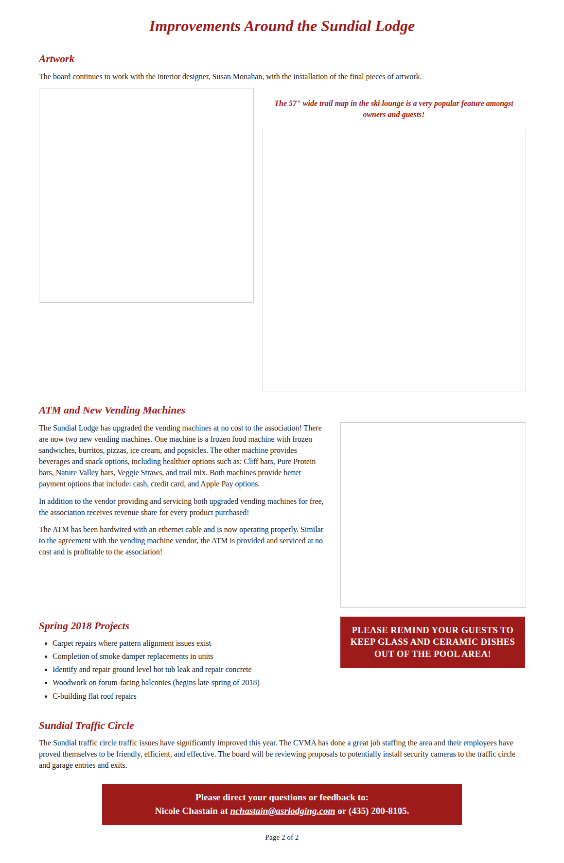Improvements Around the Sundial Lodge
Artwork
The board continues to work with the interior designer, Susan Monahan, with the installation of the final pieces of artwork.
The 57" wide trail map in the ski lounge is a very popular feature amongst owners and guests!
ATM and New Vending Machines
The Sundial Lodge has upgraded the vending machines at no cost to the association! There are now two new vending machines. One machine is a frozen food machine with frozen sandwiches, burritos, pizzas, ice cream, and popsicles. The other machine provides beverages and snack options, including healthier options such as: Cliff bars, Pure Protein bars, Nature Valley bars, Veggie Straws, and trail mix. Both machines provide better payment options that include: cash, credit card, and Apple Pay options.
In addition to the vendor providing and servicing both upgraded vending machines for free, the association receives revenue share for every product purchased!
The ATM has been hardwired with an ethernet cable and is now operating properly. Similar to the agreement with the vending machine vendor, the ATM is provided and serviced at no cost and is profitable to the association!
Spring 2018 Projects
Carpet repairs where pattern alignment issues exist
Completion of smoke damper replacements in units
Identify and repair ground level hot tub leak and repair concrete
Woodwork on forum-facing balconies (begins late-spring of 2018)
C-building flat roof repairs
PLEASE REMIND YOUR GUESTS TO KEEP GLASS AND CERAMIC DISHES OUT OF THE POOL AREA!
Sundial Traffic Circle
The Sundial traffic circle traffic issues have significantly improved this year. The CVMA has done a great job staffing the area and their employees have proved themselves to be friendly, efficient, and effective. The board will be reviewing proposals to potentially install security cameras to the traffic circle and garage entries and exits.
Please direct your questions or feedback to:
Nicole Chastain at nchastain@asrlodging.com or (435) 200-8105.
Page 2 of 2